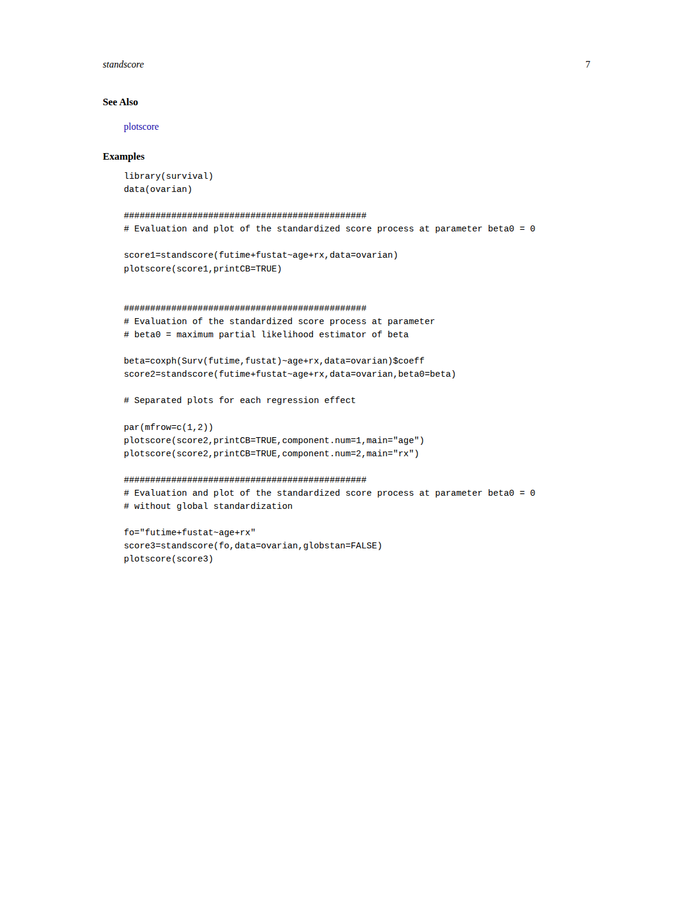standscore 7
See Also
plotscore
Examples
library(survival)
data(ovarian)

##############################################
# Evaluation and plot of the standardized score process at parameter beta0 = 0

score1=standscore(futime+fustat~age+rx,data=ovarian)
plotscore(score1,printCB=TRUE)


##############################################
# Evaluation of the standardized score process at parameter
# beta0 = maximum partial likelihood estimator of beta

beta=coxph(Surv(futime,fustat)~age+rx,data=ovarian)$coeff
score2=standscore(futime+fustat~age+rx,data=ovarian,beta0=beta)

# Separated plots for each regression effect

par(mfrow=c(1,2))
plotscore(score2,printCB=TRUE,component.num=1,main="age")
plotscore(score2,printCB=TRUE,component.num=2,main="rx")

##############################################
# Evaluation and plot of the standardized score process at parameter beta0 = 0
# without global standardization

fo="futime+fustat~age+rx"
score3=standscore(fo,data=ovarian,globstan=FALSE)
plotscore(score3)